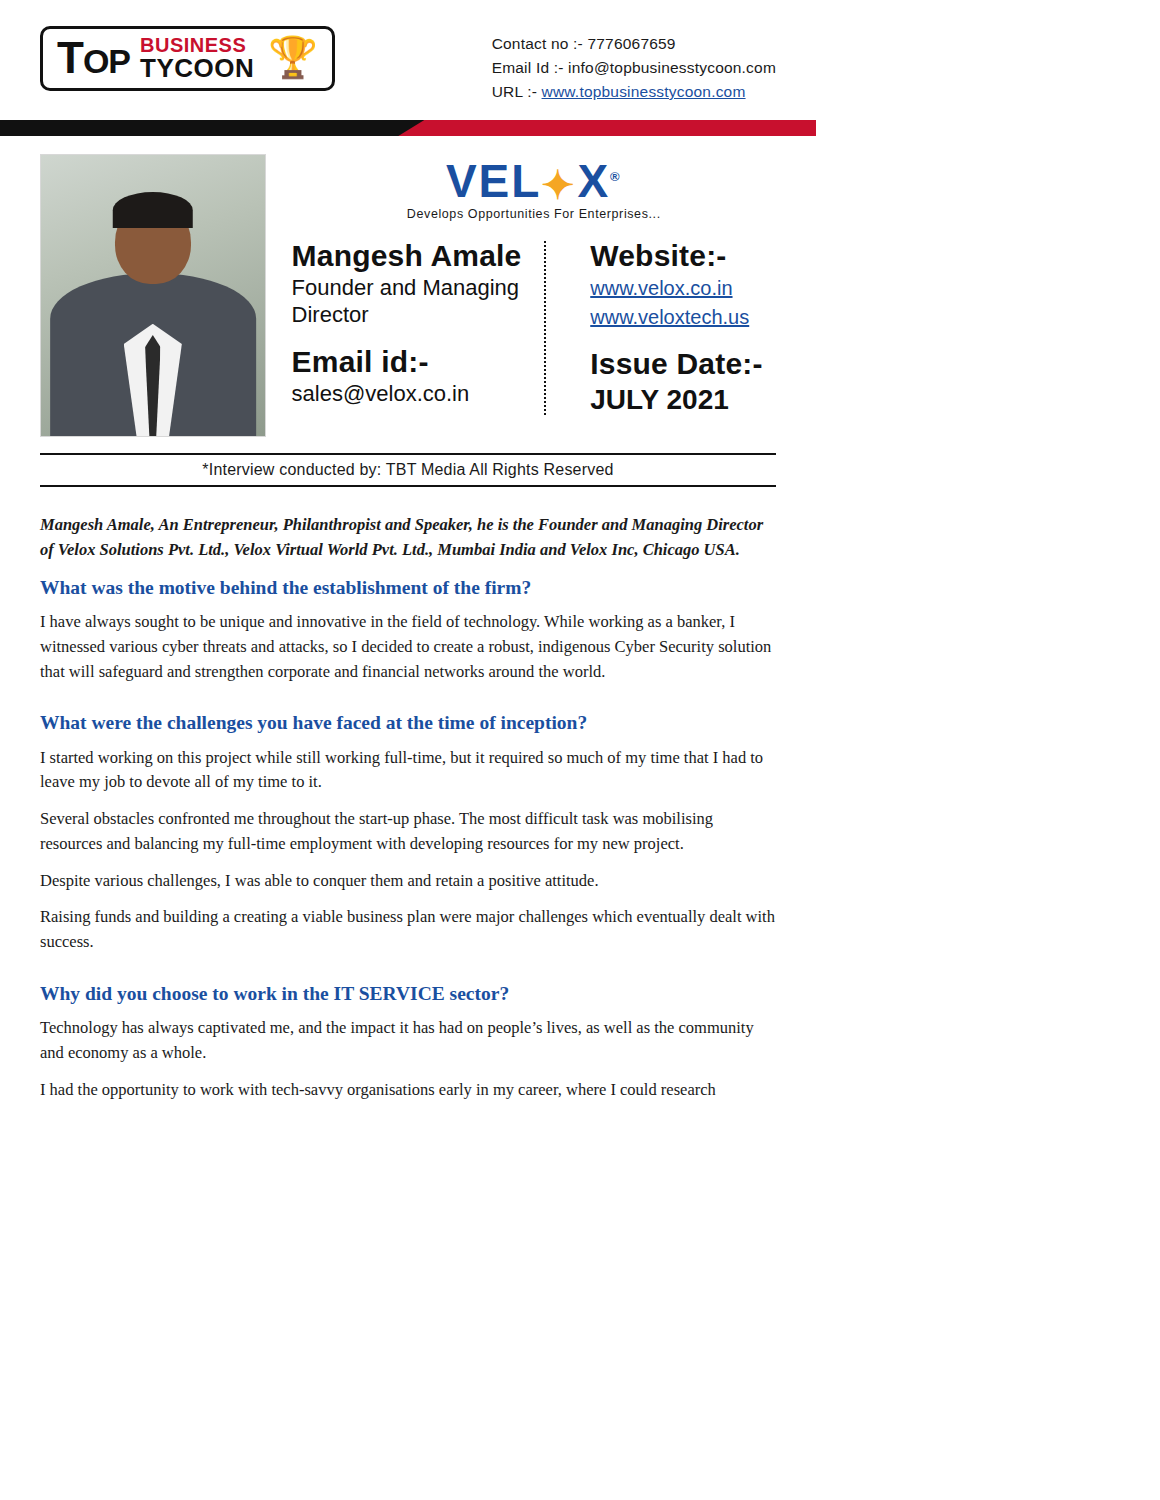TOP BUSINESS TYCOON 🏆
Contact no :- 7776067659
Email Id :- info@topbusinesstycoon.com
URL :- www.topbusinesstycoon.com
VEL✦X®
Develops Opportunities For Enterprises...
Mangesh Amale
Founder and Managing Director
Email id:-
sales@velox.co.in
Website:-
www.velox.co.in
www.veloxtech.us
Issue Date:-
JULY 2021
*Interview conducted by: TBT Media All Rights Reserved
Mangesh Amale, An Entrepreneur, Philanthropist and Speaker, he is the Founder and Managing Director of Velox Solutions Pvt. Ltd., Velox Virtual World Pvt. Ltd., Mumbai India and Velox Inc, Chicago USA.
What was the motive behind the establishment of the firm?
I have always sought to be unique and innovative in the field of technology. While working as a banker, I witnessed various cyber threats and attacks, so I decided to create a robust, indigenous Cyber Security solution that will safeguard and strengthen corporate and financial networks around the world.
What were the challenges you have faced at the time of inception?
I started working on this project while still working full-time, but it required so much of my time that I had to leave my job to devote all of my time to it.
Several obstacles confronted me throughout the start-up phase. The most difficult task was mobilising resources and balancing my full-time employment with developing resources for my new project.
Despite various challenges, I was able to conquer them and retain a positive attitude.
Raising funds and building a creating a viable business plan were major challenges which eventually dealt with success.
Why did you choose to work in the IT SERVICE sector?
Technology has always captivated me, and the impact it has had on people’s lives, as well as the community and economy as a whole.
I had the opportunity to work with tech-savvy organisations early in my career, where I could research